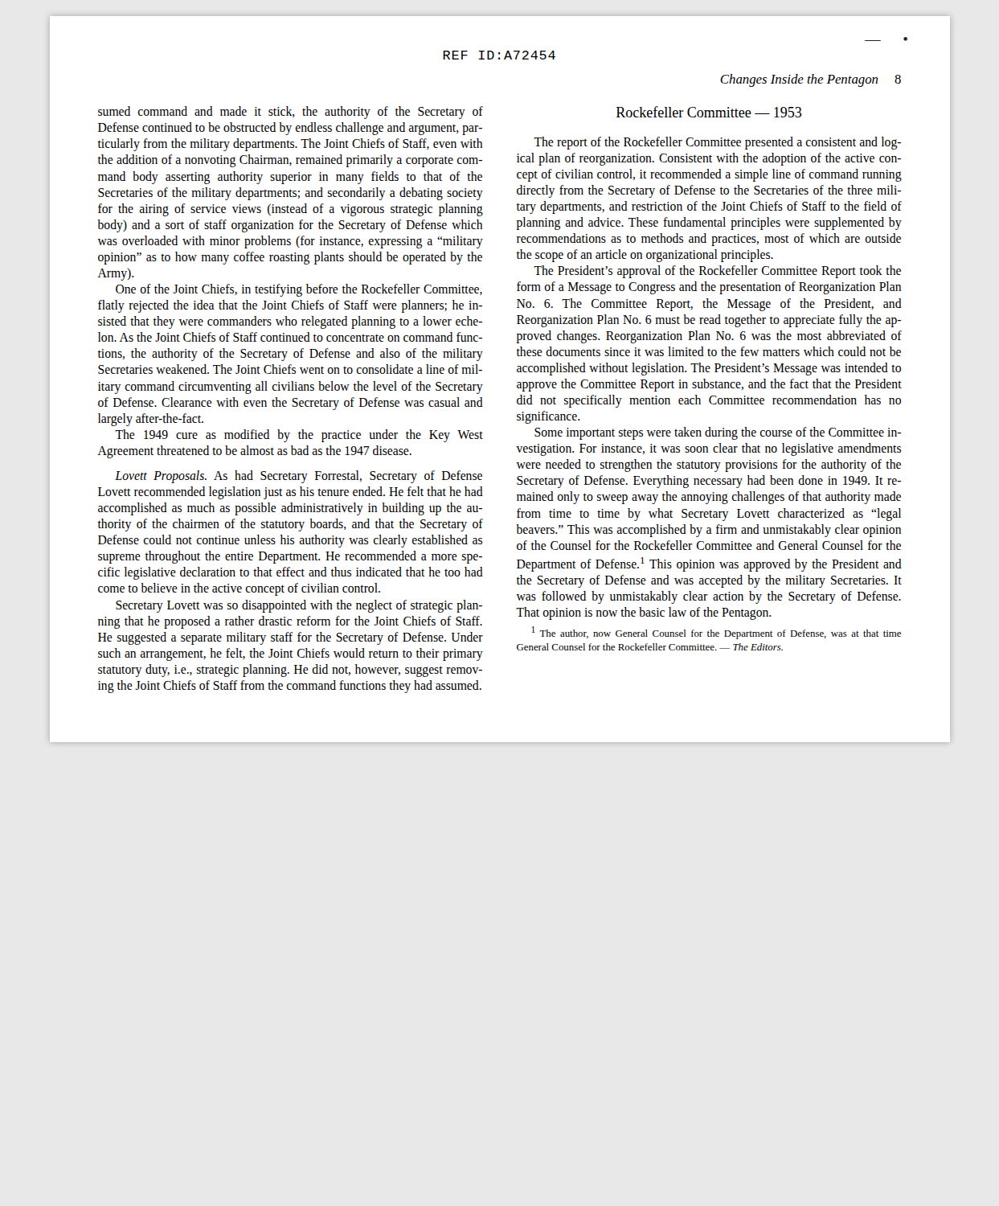— •
REF ID:A72454
Changes Inside the Pentagon 8
sumed command and made it stick, the authority of the Secretary of Defense continued to be obstructed by endless challenge and argument, particularly from the military departments. The Joint Chiefs of Staff, even with the addition of a nonvoting Chairman, remained primarily a corporate command body asserting authority superior in many fields to that of the Secretaries of the military departments; and secondarily a debating society for the airing of service views (instead of a vigorous strategic planning body) and a sort of staff organization for the Secretary of Defense which was overloaded with minor problems (for instance, expressing a “military opinion” as to how many coffee roasting plants should be operated by the Army).
One of the Joint Chiefs, in testifying before the Rockefeller Committee, flatly rejected the idea that the Joint Chiefs of Staff were planners; he insisted that they were commanders who relegated planning to a lower echelon. As the Joint Chiefs of Staff continued to concentrate on command functions, the authority of the Secretary of Defense and also of the military Secretaries weakened. The Joint Chiefs went on to consolidate a line of military command circumventing all civilians below the level of the Secretary of Defense. Clearance with even the Secretary of Defense was casual and largely after-the-fact.
The 1949 cure as modified by the practice under the Key West Agreement threatened to be almost as bad as the 1947 disease.
Lovett Proposals. As had Secretary Forrestal, Secretary of Defense Lovett recommended legislation just as his tenure ended. He felt that he had accomplished as much as possible administratively in building up the authority of the chairmen of the statutory boards, and that the Secretary of Defense could not continue unless his authority was clearly established as supreme throughout the entire Department. He recommended a more specific legislative declaration to that effect and thus indicated that he too had come to believe in the active concept of civilian control.
Secretary Lovett was so disappointed with the neglect of strategic planning that he proposed a rather drastic reform for the Joint Chiefs of Staff. He suggested a separate military staff for the Secretary of Defense. Under such an arrangement, he felt, the Joint Chiefs would return to their primary statutory duty, i.e., strategic planning. He did not, however, suggest removing the Joint Chiefs of Staff from the command functions they had assumed.
Rockefeller Committee — 1953
The report of the Rockefeller Committee presented a consistent and logical plan of reorganization. Consistent with the adoption of the active concept of civilian control, it recommended a simple line of command running directly from the Secretary of Defense to the Secretaries of the three military departments, and restriction of the Joint Chiefs of Staff to the field of planning and advice. These fundamental principles were supplemented by recommendations as to methods and practices, most of which are outside the scope of an article on organizational principles.
The President’s approval of the Rockefeller Committee Report took the form of a Message to Congress and the presentation of Reorganization Plan No. 6. The Committee Report, the Message of the President, and Reorganization Plan No. 6 must be read together to appreciate fully the approved changes. Reorganization Plan No. 6 was the most abbreviated of these documents since it was limited to the few matters which could not be accomplished without legislation. The President’s Message was intended to approve the Committee Report in substance, and the fact that the President did not specifically mention each Committee recommendation has no significance.
Some important steps were taken during the course of the Committee investigation. For instance, it was soon clear that no legislative amendments were needed to strengthen the statutory provisions for the authority of the Secretary of Defense. Everything necessary had been done in 1949. It remained only to sweep away the annoying challenges of that authority made from time to time by what Secretary Lovett characterized as “legal beavers.” This was accomplished by a firm and unmistakably clear opinion of the Counsel for the Rockefeller Committee and General Counsel for the Department of Defense.1 This opinion was approved by the President and the Secretary of Defense and was accepted by the military Secretaries. It was followed by unmistakably clear action by the Secretary of Defense. That opinion is now the basic law of the Pentagon.
1 The author, now General Counsel for the Department of Defense, was at that time General Counsel for the Rockefeller Committee. — The Editors.